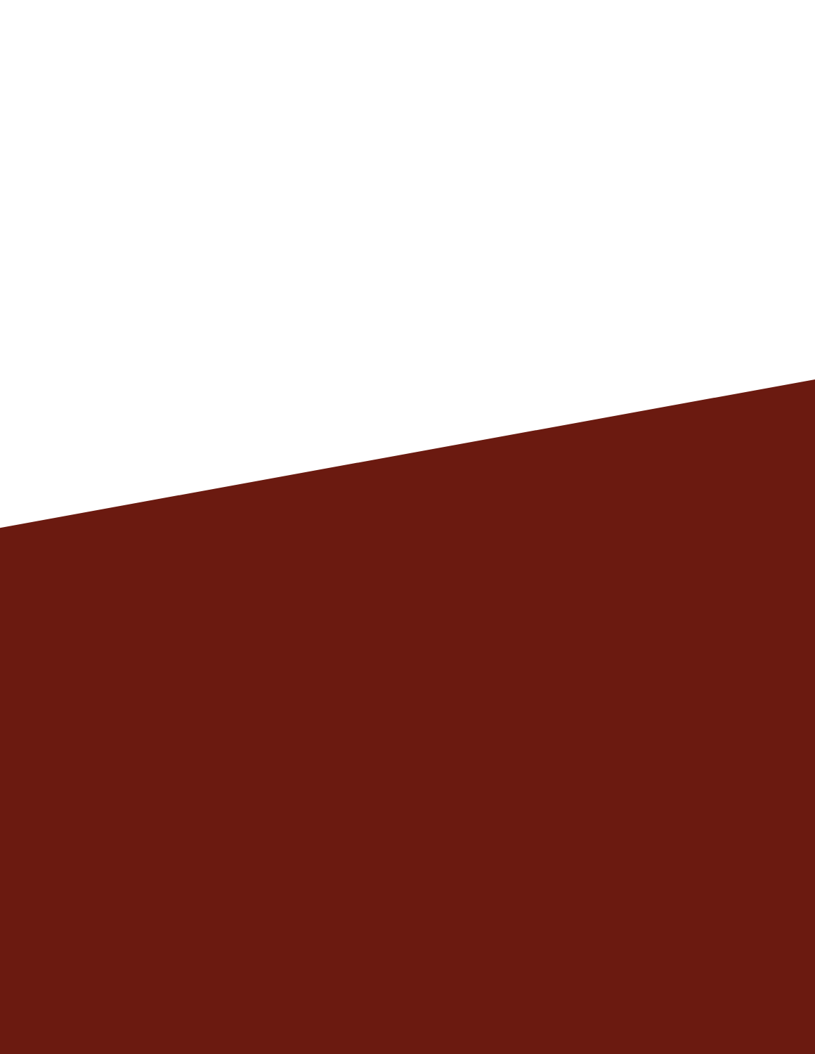Beyond the 11th is a non-profit foundation that provides Afghan widows, one of the world’s most vulnerable populations, with job skills so they can start small businesses and generate income to support themselves and their children, thereby lifting themselves from poverty and dependence. The organization was founded in 2003 by two American widows whose husbands were killed in the attacks of September 11th. Susan Retik and Patti Quigley were both mothers of toddlers and expecting babies at that time. Rather than respond to their unspeakable loss with anger or despair, they opened their hearts to the plight of Afghan widows, among the most destitute people in the world. By empowering Afghan widows, Retik and Quigley hoped Afghan children might grow up with stability and education—powerful antidotes to the hopelessness that can spawn violent extremism. In 2005, ready to shed the public identity of perpetual 9/11 widow, Patti Quigley stepped down from the organization to pursue other initiatives in Afghanistan. Susan Retik continues as President of Beyond the 11th.